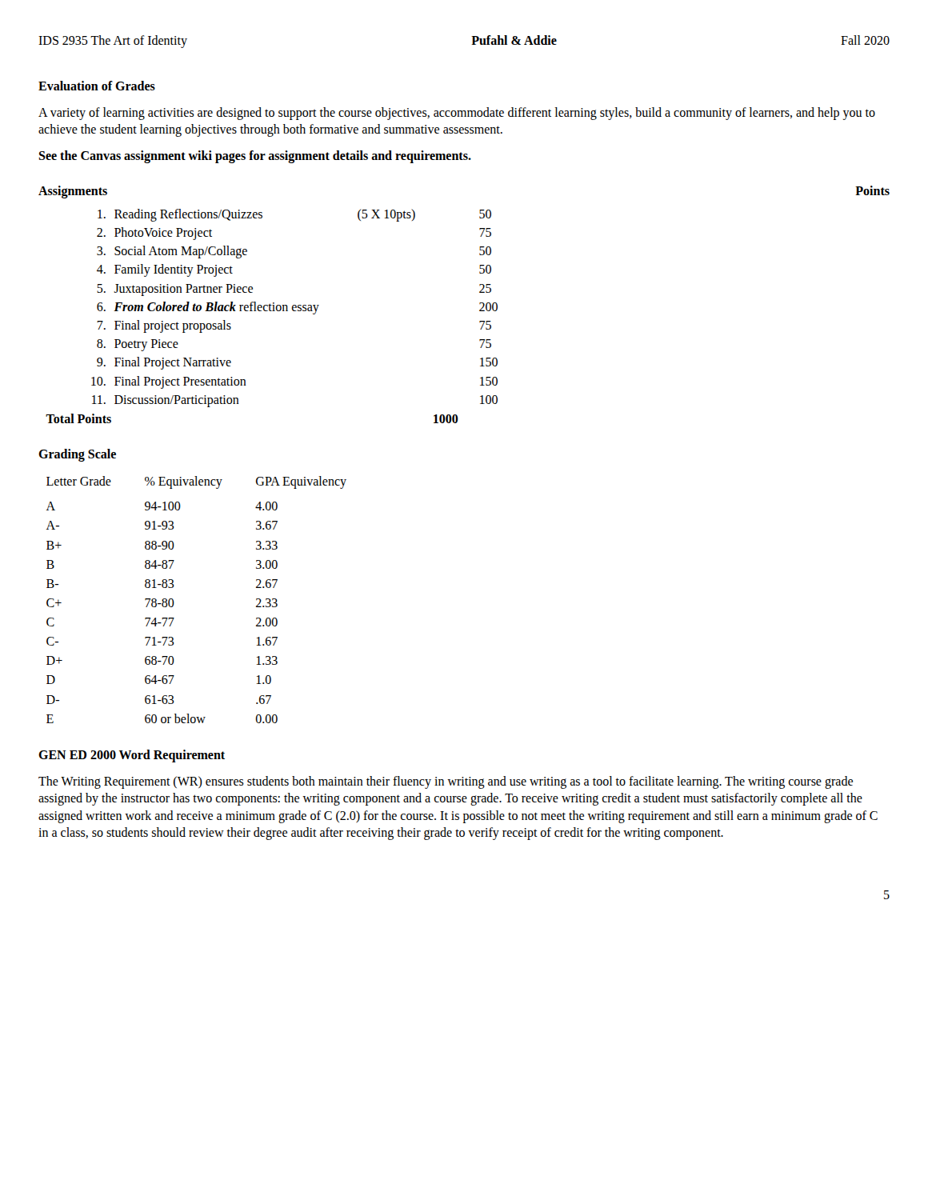IDS 2935 The Art of Identity
Pufahl & Addie
Fall 2020
Evaluation of Grades
A variety of learning activities are designed to support the course objectives, accommodate different learning styles, build a community of learners, and help you to achieve the student learning objectives through both formative and summative assessment.
See the Canvas assignment wiki pages for assignment details and requirements.
Assignments Points
Reading Reflections/Quizzes(5 X 10pts) 50
PhotoVoice Project 75
Social Atom Map/Collage 50
Family Identity Project 50
Juxtaposition Partner Piece 25
From Colored to Black reflection essay 200
Final project proposals 75
Poetry Piece 75
Final Project Narrative 150
Final Project Presentation 150
Discussion/Participation 100
Total Points 1000
Grading Scale
| Letter Grade | % Equivalency | GPA Equivalency |
| --- | --- | --- |
| A | 94-100 | 4.00 |
| A- | 91-93 | 3.67 |
| B+ | 88-90 | 3.33 |
| B | 84-87 | 3.00 |
| B- | 81-83 | 2.67 |
| C+ | 78-80 | 2.33 |
| C | 74-77 | 2.00 |
| C- | 71-73 | 1.67 |
| D+ | 68-70 | 1.33 |
| D | 64-67 | 1.0 |
| D- | 61-63 | .67 |
| E | 60 or below | 0.00 |
GEN ED 2000 Word Requirement
The Writing Requirement (WR) ensures students both maintain their fluency in writing and use writing as a tool to facilitate learning. The writing course grade assigned by the instructor has two components: the writing component and a course grade. To receive writing credit a student must satisfactorily complete all the assigned written work and receive a minimum grade of C (2.0) for the course. It is possible to not meet the writing requirement and still earn a minimum grade of C in a class, so students should review their degree audit after receiving their grade to verify receipt of credit for the writing component.
5